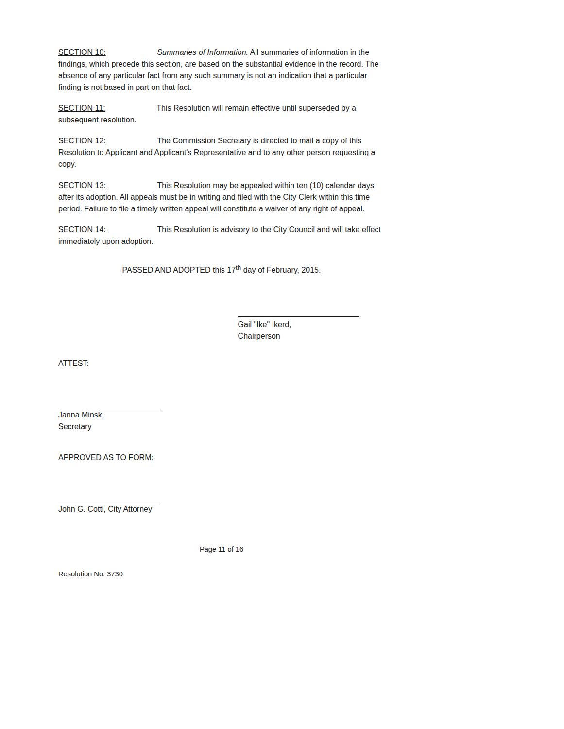SECTION 10: Summaries of Information. All summaries of information in the findings, which precede this section, are based on the substantial evidence in the record. The absence of any particular fact from any such summary is not an indication that a particular finding is not based in part on that fact.
SECTION 11: This Resolution will remain effective until superseded by a subsequent resolution.
SECTION 12: The Commission Secretary is directed to mail a copy of this Resolution to Applicant and Applicant's Representative and to any other person requesting a copy.
SECTION 13: This Resolution may be appealed within ten (10) calendar days after its adoption. All appeals must be in writing and filed with the City Clerk within this time period. Failure to file a timely written appeal will constitute a waiver of any right of appeal.
SECTION 14: This Resolution is advisory to the City Council and will take effect immediately upon adoption.
PASSED AND ADOPTED this 17th day of February, 2015.
Gail "Ike" Ikerd, Chairperson
ATTEST:
Janna Minsk, Secretary
APPROVED AS TO FORM:
John G. Cotti, City Attorney
Page 11 of 16
Resolution No. 3730